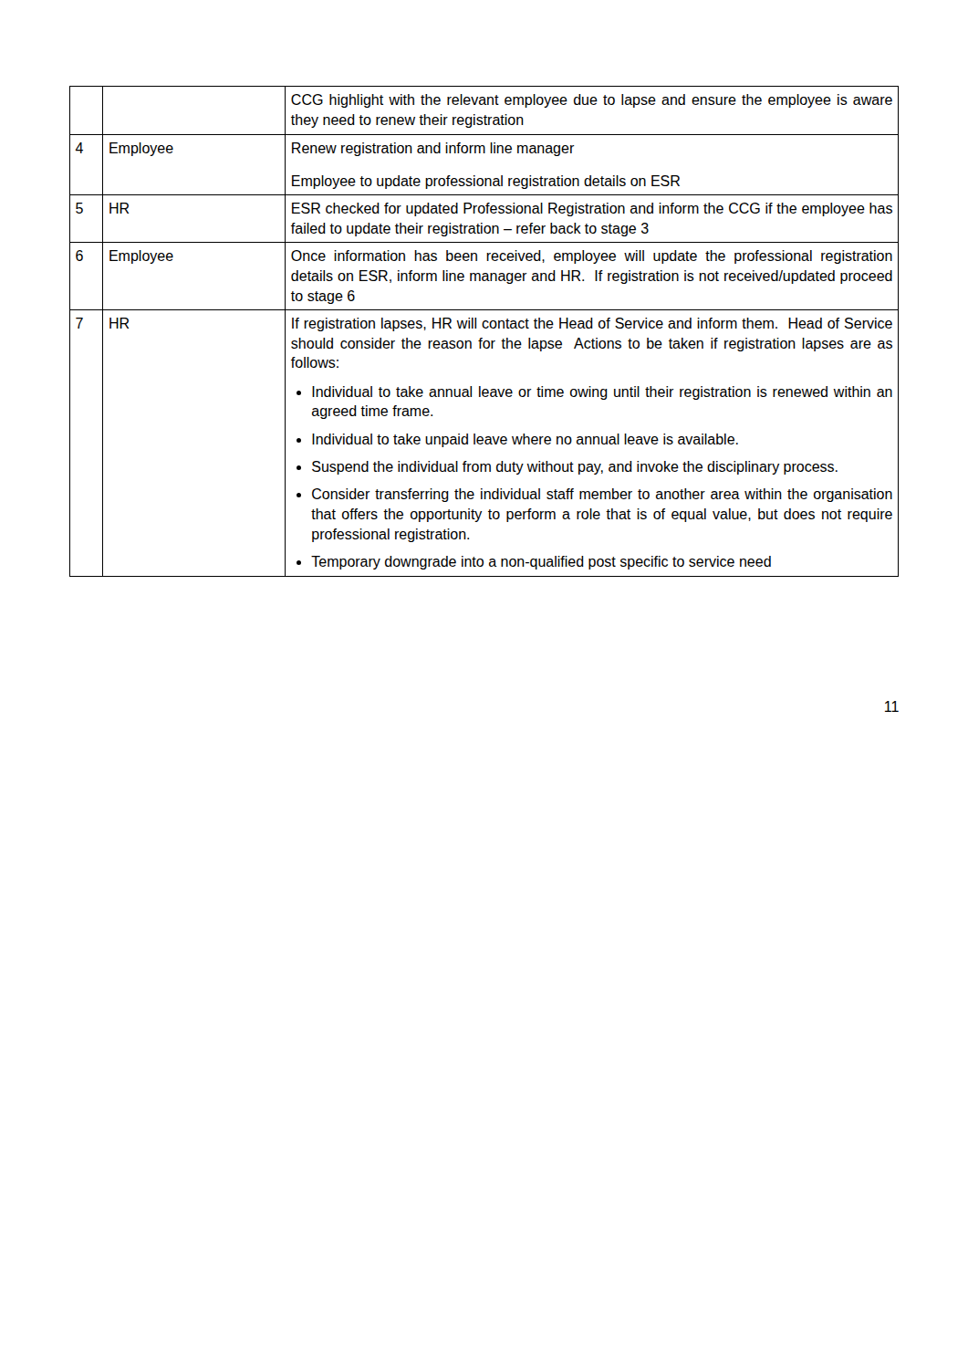| | | CCG highlight with the relevant employee due to lapse and ensure the employee is aware they need to renew their registration |
| 4 | Employee | Renew registration and inform line manager Employee to update professional registration details on ESR |
| 5 | HR | ESR checked for updated Professional Registration and inform the CCG if the employee has failed to update their registration – refer back to stage 3 |
| 6 | Employee | Once information has been received, employee will update the professional registration details on ESR, inform line manager and HR. If registration is not received/updated proceed to stage 6 |
| 7 | HR | If registration lapses, HR will contact the Head of Service and inform them. Head of Service should consider the reason for the lapse Actions to be taken if registration lapses are as follows: Individual to take annual leave or time owing until their registration is renewed within an agreed time frame. Individual to take unpaid leave where no annual leave is available. Suspend the individual from duty without pay, and invoke the disciplinary process. Consider transferring the individual staff member to another area within the organisation that offers the opportunity to perform a role that is of equal value, but does not require professional registration. Temporary downgrade into a non-qualified post specific to service need |
11